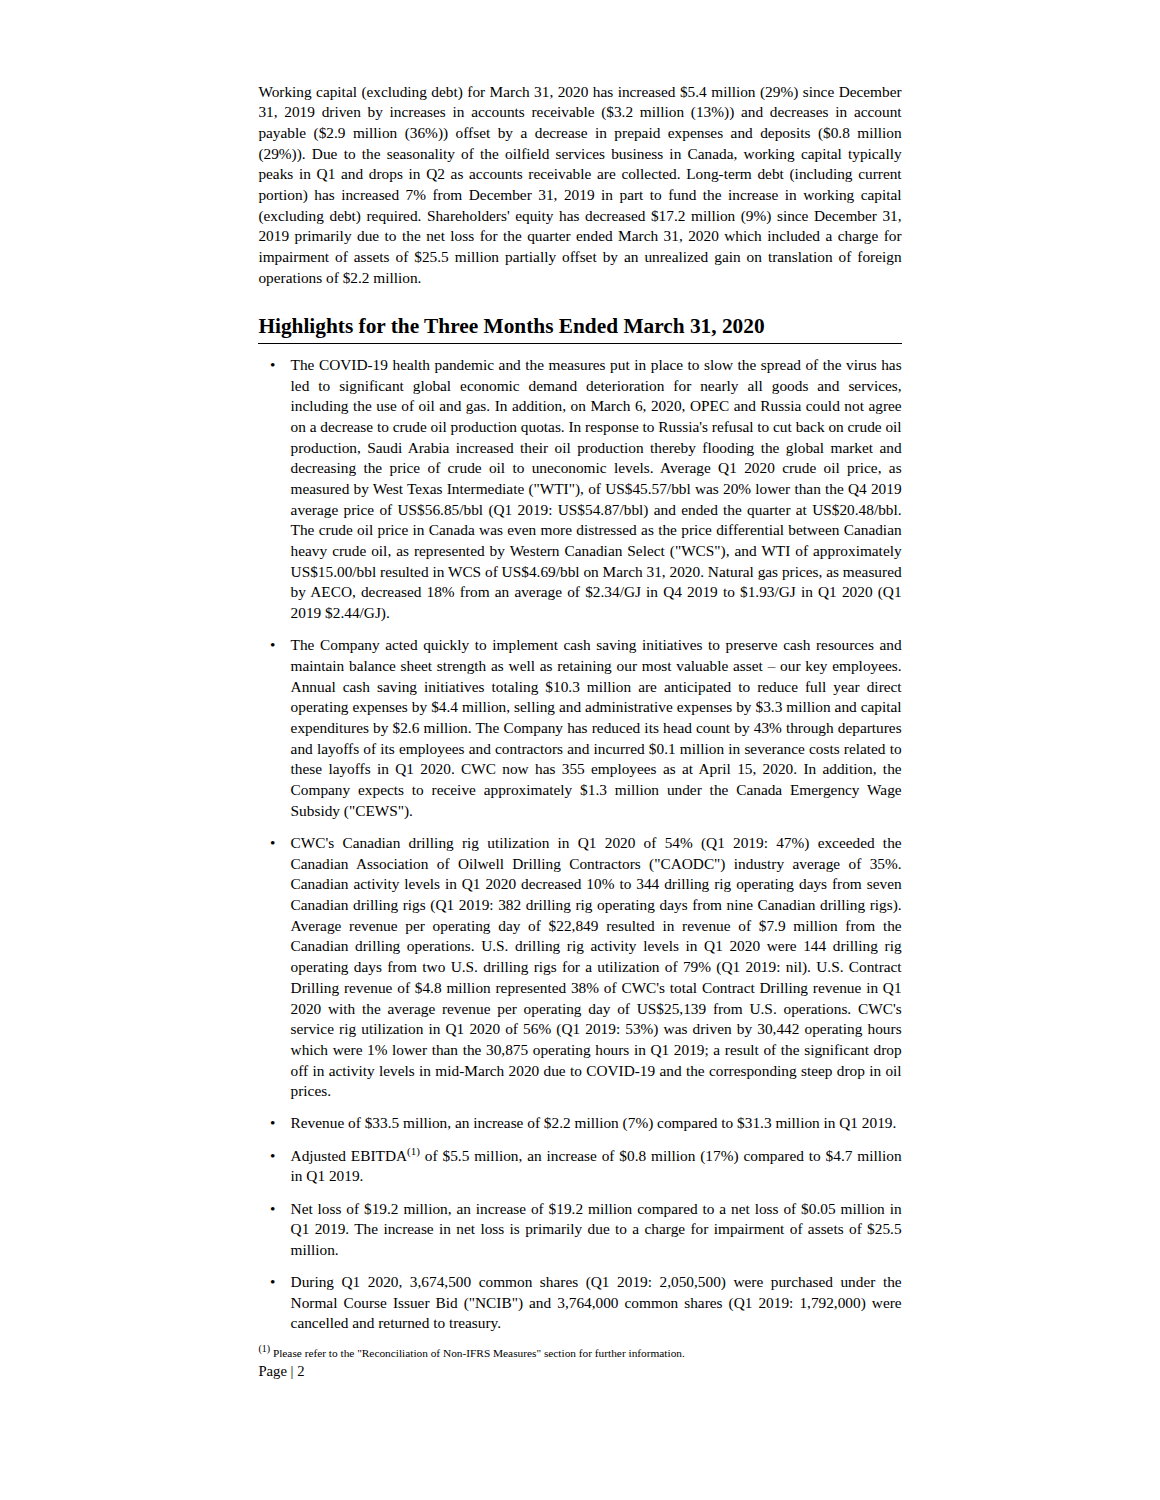Working capital (excluding debt) for March 31, 2020 has increased $5.4 million (29%) since December 31, 2019 driven by increases in accounts receivable ($3.2 million (13%)) and decreases in account payable ($2.9 million (36%)) offset by a decrease in prepaid expenses and deposits ($0.8 million (29%)). Due to the seasonality of the oilfield services business in Canada, working capital typically peaks in Q1 and drops in Q2 as accounts receivable are collected. Long-term debt (including current portion) has increased 7% from December 31, 2019 in part to fund the increase in working capital (excluding debt) required. Shareholders' equity has decreased $17.2 million (9%) since December 31, 2019 primarily due to the net loss for the quarter ended March 31, 2020 which included a charge for impairment of assets of $25.5 million partially offset by an unrealized gain on translation of foreign operations of $2.2 million.
Highlights for the Three Months Ended March 31, 2020
The COVID-19 health pandemic and the measures put in place to slow the spread of the virus has led to significant global economic demand deterioration for nearly all goods and services, including the use of oil and gas. In addition, on March 6, 2020, OPEC and Russia could not agree on a decrease to crude oil production quotas. In response to Russia's refusal to cut back on crude oil production, Saudi Arabia increased their oil production thereby flooding the global market and decreasing the price of crude oil to uneconomic levels. Average Q1 2020 crude oil price, as measured by West Texas Intermediate ("WTI"), of US$45.57/bbl was 20% lower than the Q4 2019 average price of US$56.85/bbl (Q1 2019: US$54.87/bbl) and ended the quarter at US$20.48/bbl. The crude oil price in Canada was even more distressed as the price differential between Canadian heavy crude oil, as represented by Western Canadian Select ("WCS"), and WTI of approximately US$15.00/bbl resulted in WCS of US$4.69/bbl on March 31, 2020. Natural gas prices, as measured by AECO, decreased 18% from an average of $2.34/GJ in Q4 2019 to $1.93/GJ in Q1 2020 (Q1 2019 $2.44/GJ).
The Company acted quickly to implement cash saving initiatives to preserve cash resources and maintain balance sheet strength as well as retaining our most valuable asset – our key employees. Annual cash saving initiatives totaling $10.3 million are anticipated to reduce full year direct operating expenses by $4.4 million, selling and administrative expenses by $3.3 million and capital expenditures by $2.6 million. The Company has reduced its head count by 43% through departures and layoffs of its employees and contractors and incurred $0.1 million in severance costs related to these layoffs in Q1 2020. CWC now has 355 employees as at April 15, 2020. In addition, the Company expects to receive approximately $1.3 million under the Canada Emergency Wage Subsidy ("CEWS").
CWC's Canadian drilling rig utilization in Q1 2020 of 54% (Q1 2019: 47%) exceeded the Canadian Association of Oilwell Drilling Contractors ("CAODC") industry average of 35%. Canadian activity levels in Q1 2020 decreased 10% to 344 drilling rig operating days from seven Canadian drilling rigs (Q1 2019: 382 drilling rig operating days from nine Canadian drilling rigs). Average revenue per operating day of $22,849 resulted in revenue of $7.9 million from the Canadian drilling operations. U.S. drilling rig activity levels in Q1 2020 were 144 drilling rig operating days from two U.S. drilling rigs for a utilization of 79% (Q1 2019: nil). U.S. Contract Drilling revenue of $4.8 million represented 38% of CWC's total Contract Drilling revenue in Q1 2020 with the average revenue per operating day of US$25,139 from U.S. operations. CWC's service rig utilization in Q1 2020 of 56% (Q1 2019: 53%) was driven by 30,442 operating hours which were 1% lower than the 30,875 operating hours in Q1 2019; a result of the significant drop off in activity levels in mid-March 2020 due to COVID-19 and the corresponding steep drop in oil prices.
Revenue of $33.5 million, an increase of $2.2 million (7%) compared to $31.3 million in Q1 2019.
Adjusted EBITDA(1) of $5.5 million, an increase of $0.8 million (17%) compared to $4.7 million in Q1 2019.
Net loss of $19.2 million, an increase of $19.2 million compared to a net loss of $0.05 million in Q1 2019. The increase in net loss is primarily due to a charge for impairment of assets of $25.5 million.
During Q1 2020, 3,674,500 common shares (Q1 2019: 2,050,500) were purchased under the Normal Course Issuer Bid ("NCIB") and 3,764,000 common shares (Q1 2019: 1,792,000) were cancelled and returned to treasury.
(1) Please refer to the "Reconciliation of Non-IFRS Measures" section for further information.
Page | 2